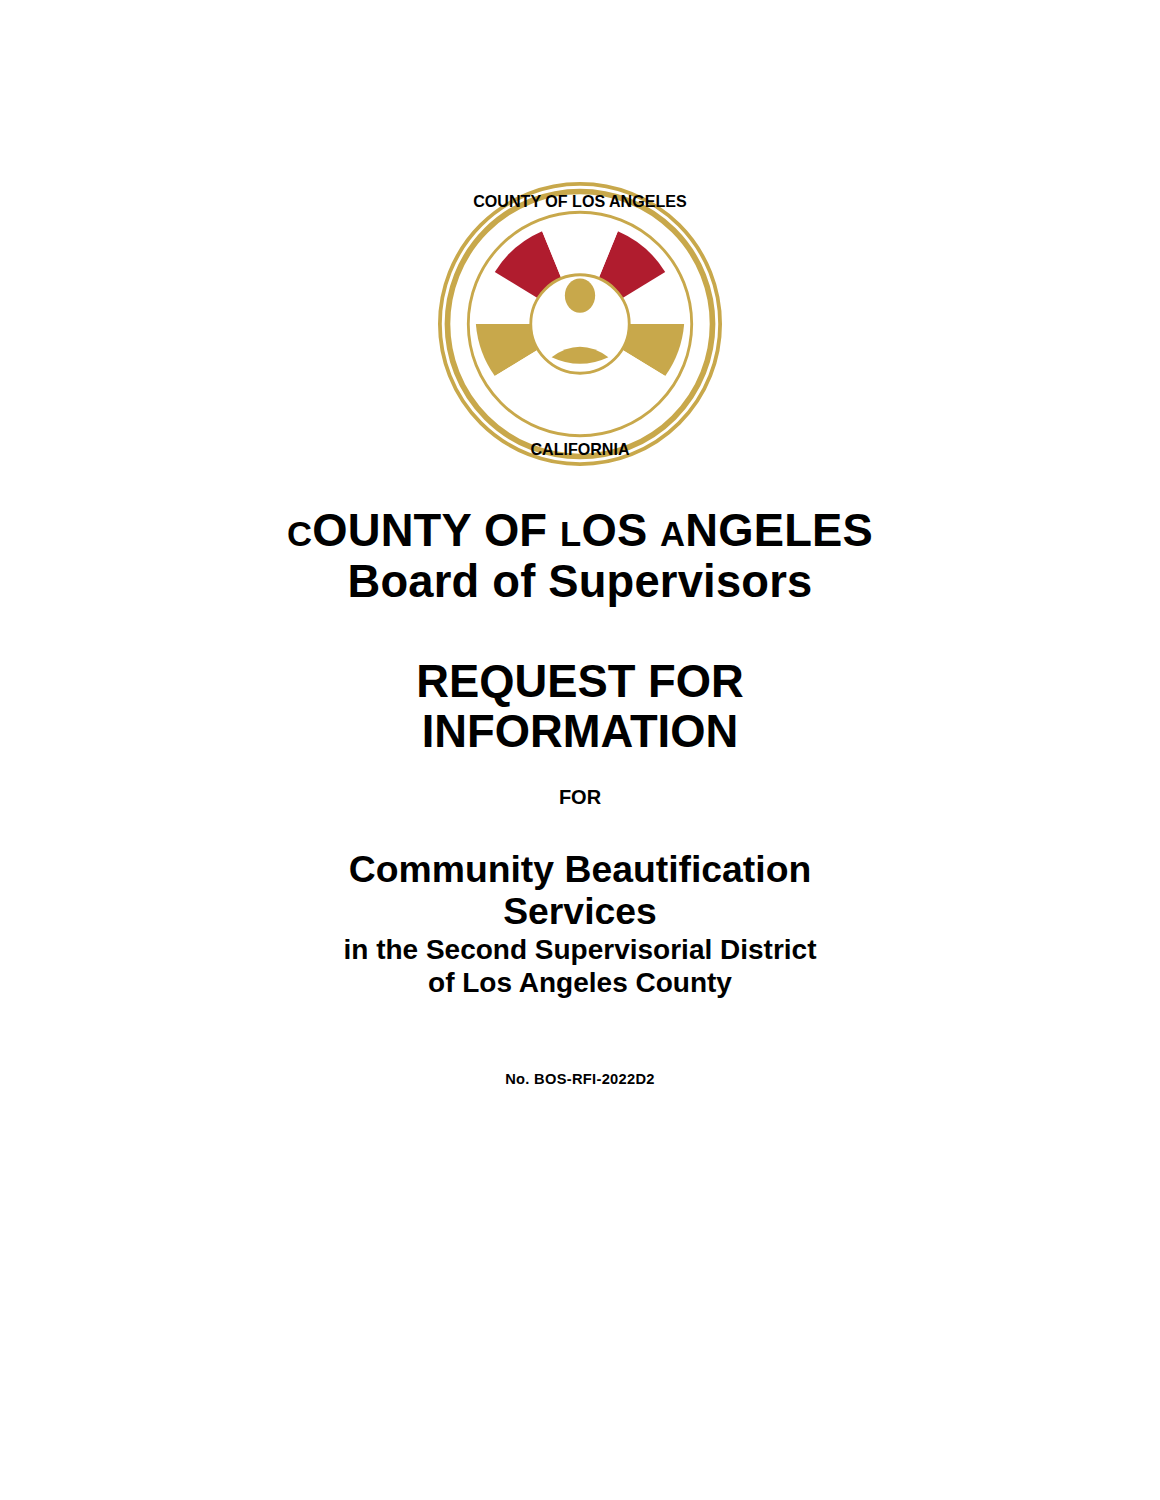COUNTY OF LOS ANGELES
Board of Supervisors
REQUEST FOR INFORMATION
FOR
Community Beautification Services in the Second Supervisorial District
of Los Angeles County
No. BOS-RFI-2022D2